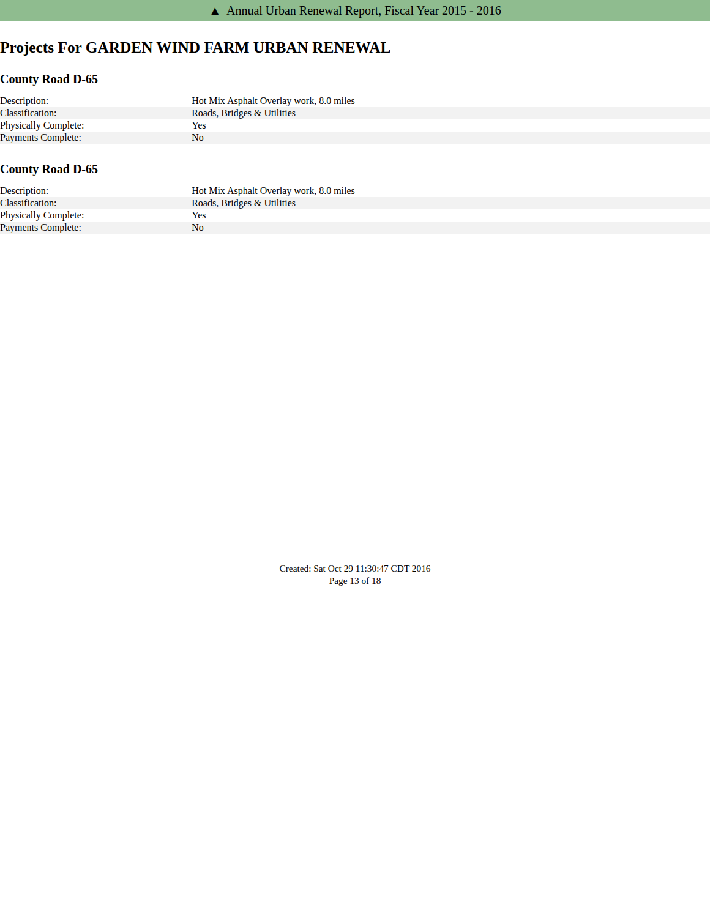▲ Annual Urban Renewal Report, Fiscal Year 2015 - 2016
Projects For GARDEN WIND FARM URBAN RENEWAL
County Road D-65
| Description: | Hot Mix Asphalt Overlay work, 8.0 miles |
| Classification: | Roads, Bridges & Utilities |
| Physically Complete: | Yes |
| Payments Complete: | No |
County Road D-65
| Description: | Hot Mix Asphalt Overlay work, 8.0 miles |
| Classification: | Roads, Bridges & Utilities |
| Physically Complete: | Yes |
| Payments Complete: | No |
Created: Sat Oct 29 11:30:47 CDT 2016
Page 13 of 18